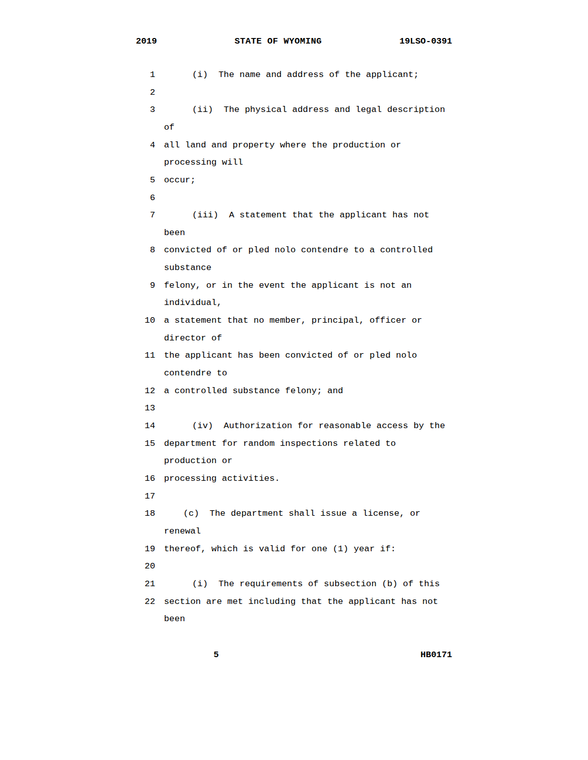2019 STATE OF WYOMING 19LSO-0391
(i) The name and address of the applicant;
(ii) The physical address and legal description of
all land and property where the production or processing will
occur;
(iii) A statement that the applicant has not been
convicted of or pled nolo contendre to a controlled substance
felony, or in the event the applicant is not an individual,
a statement that no member, principal, officer or director of
the applicant has been convicted of or pled nolo contendre to
a controlled substance felony; and
(iv) Authorization for reasonable access by the
department for random inspections related to production or
processing activities.
(c) The department shall issue a license, or renewal
thereof, which is valid for one (1) year if:
(i) The requirements of subsection (b) of this
section are met including that the applicant has not been
5 HB0171